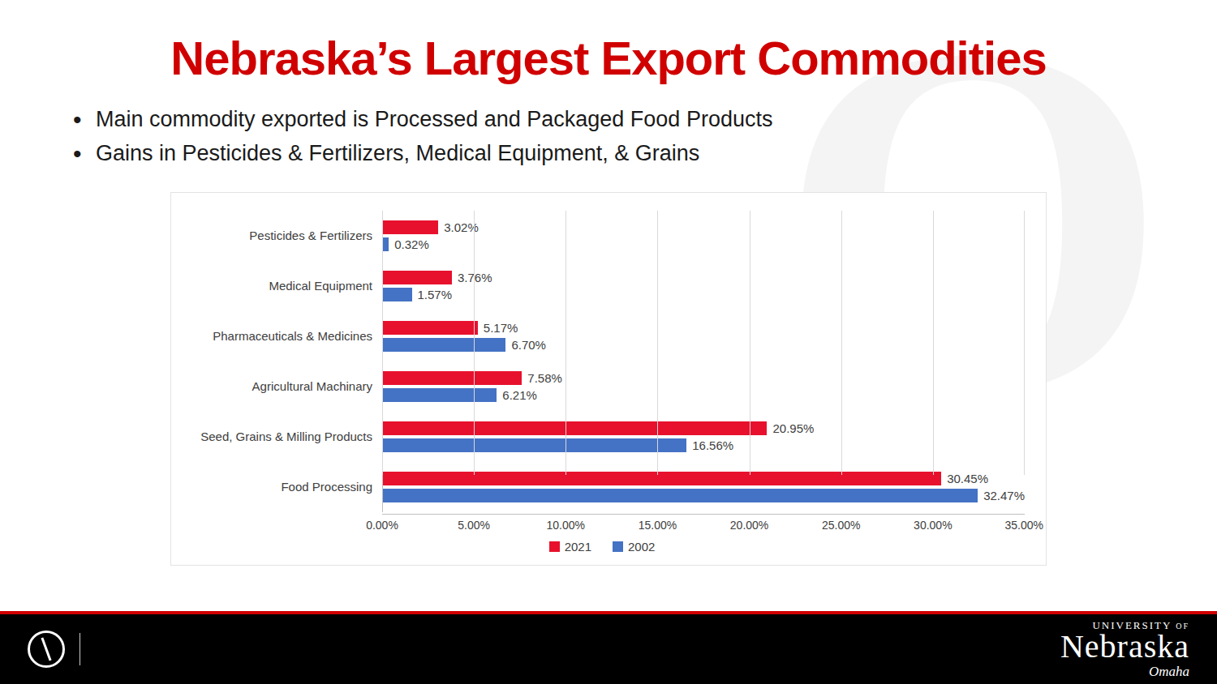O
Nebraska’s Largest Export Commodities
Main commodity exported is Processed and Packaged Food Products
Gains in Pesticides & Fertilizers, Medical Equipment, & Grains
Pesticides & Fertilizers
3.02%
0.32%
Medical Equipment
3.76%
1.57%
Pharmaceuticals & Medicines
5.17%
6.70%
Agricultural Machinary
7.58%
6.21%
Seed, Grains & Milling Products
20.95%
16.56%
Food Processing
30.45%
32.47%
0.00% 5.00% 10.00% 15.00% 20.00% 25.00% 30.00% 35.00%
2021
2002
UNIVERSITY OF
Nebraska
Omaha